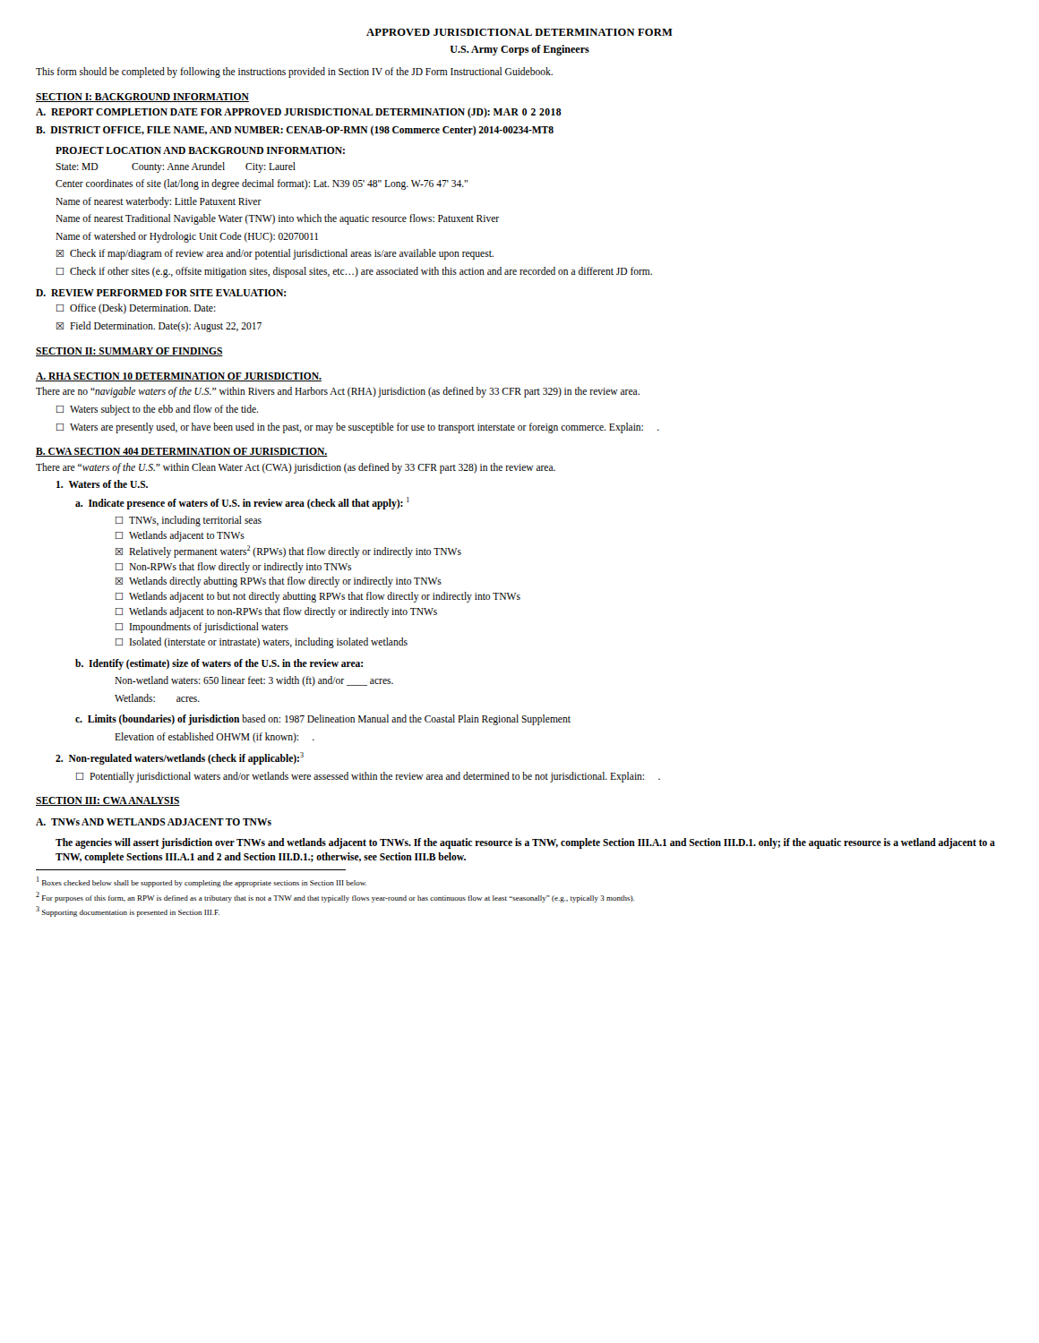APPROVED JURISDICTIONAL DETERMINATION FORM
U.S. Army Corps of Engineers
This form should be completed by following the instructions provided in Section IV of the JD Form Instructional Guidebook.
SECTION I: BACKGROUND INFORMATION
A. REPORT COMPLETION DATE FOR APPROVED JURISDICTIONAL DETERMINATION (JD): MAR 0 2 2018
B. DISTRICT OFFICE, FILE NAME, AND NUMBER: CENAB-OP-RMN (198 Commerce Center) 2014-00234-MT8
PROJECT LOCATION AND BACKGROUND INFORMATION:
State: MD County: Anne Arundel City: Laurel
Center coordinates of site (lat/long in degree decimal format): Lat. N39 05' 48" Long. W-76 47' 34."
Name of nearest waterbody: Little Patuxent River
Name of nearest Traditional Navigable Water (TNW) into which the aquatic resource flows: Patuxent River
Name of watershed or Hydrologic Unit Code (HUC): 02070011
☒Check if map/diagram of review area and/or potential jurisdictional areas is/are available upon request.
☐Check if other sites (e.g., offsite mitigation sites, disposal sites, etc…) are associated with this action and are recorded on a different JD form.
D. REVIEW PERFORMED FOR SITE EVALUATION:
☐Office (Desk) Determination. Date:
☒Field Determination. Date(s): August 22, 2017
SECTION II: SUMMARY OF FINDINGS
A. RHA SECTION 10 DETERMINATION OF JURISDICTION.
There are no “navigable waters of the U.S.” within Rivers and Harbors Act (RHA) jurisdiction (as defined by 33 CFR part 329) in the review area.
☐Waters subject to the ebb and flow of the tide.
☐Waters are presently used, or have been used in the past, or may be susceptible for use to transport interstate or foreign commerce. Explain: .
B. CWA SECTION 404 DETERMINATION OF JURISDICTION.
There are “waters of the U.S.” within Clean Water Act (CWA) jurisdiction (as defined by 33 CFR part 328) in the review area.
1. Waters of the U.S.
a. Indicate presence of waters of U.S. in review area (check all that apply): 1
☐TNWs, including territorial seas
☐Wetlands adjacent to TNWs
☒Relatively permanent waters2 (RPWs) that flow directly or indirectly into TNWs
☐Non-RPWs that flow directly or indirectly into TNWs
☒Wetlands directly abutting RPWs that flow directly or indirectly into TNWs
☐Wetlands adjacent to but not directly abutting RPWs that flow directly or indirectly into TNWs
☐Wetlands adjacent to non-RPWs that flow directly or indirectly into TNWs
☐Impoundments of jurisdictional waters
☐Isolated (interstate or intrastate) waters, including isolated wetlands
b. Identify (estimate) size of waters of the U.S. in the review area:
Non-wetland waters: 650 linear feet: 3 width (ft) and/or ____ acres.
Wetlands: acres.
c. Limits (boundaries) of jurisdiction based on: 1987 Delineation Manual and the Coastal Plain Regional Supplement
Elevation of established OHWM (if known): .
2. Non-regulated waters/wetlands (check if applicable):3
☐Potentially jurisdictional waters and/or wetlands were assessed within the review area and determined to be not jurisdictional. Explain: .
SECTION III: CWA ANALYSIS
A. TNWs AND WETLANDS ADJACENT TO TNWs
The agencies will assert jurisdiction over TNWs and wetlands adjacent to TNWs. If the aquatic resource is a TNW, complete Section III.A.1 and Section III.D.1. only; if the aquatic resource is a wetland adjacent to a TNW, complete Sections III.A.1 and 2 and Section III.D.1.; otherwise, see Section III.B below.
1 Boxes checked below shall be supported by completing the appropriate sections in Section III below.
2 For purposes of this form, an RPW is defined as a tributary that is not a TNW and that typically flows year-round or has continuous flow at least “seasonally” (e.g., typically 3 months).
3 Supporting documentation is presented in Section III.F.